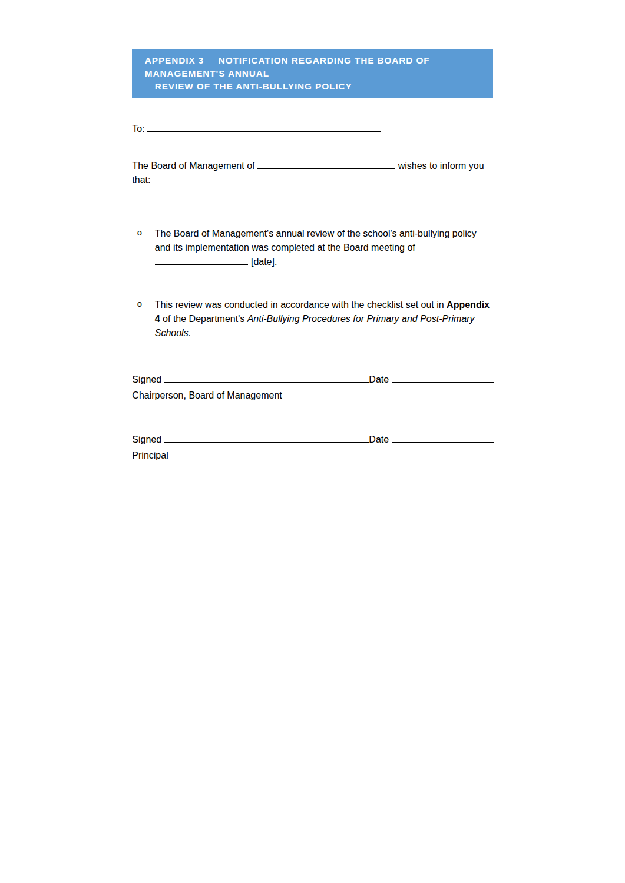Appendix 3 Notification regarding the Board of Management's annual review of the anti-bullying policy
To:
The Board of Management of wishes to inform you that:
The Board of Management's annual review of the school's anti-bullying policy and its implementation was completed at the Board meeting of [date].
This review was conducted in accordance with the checklist set out in Appendix 4 of the Department's Anti-Bullying Procedures for Primary and Post-Primary Schools.
Signed Date
Chairperson, Board of Management
Signed Date
Principal